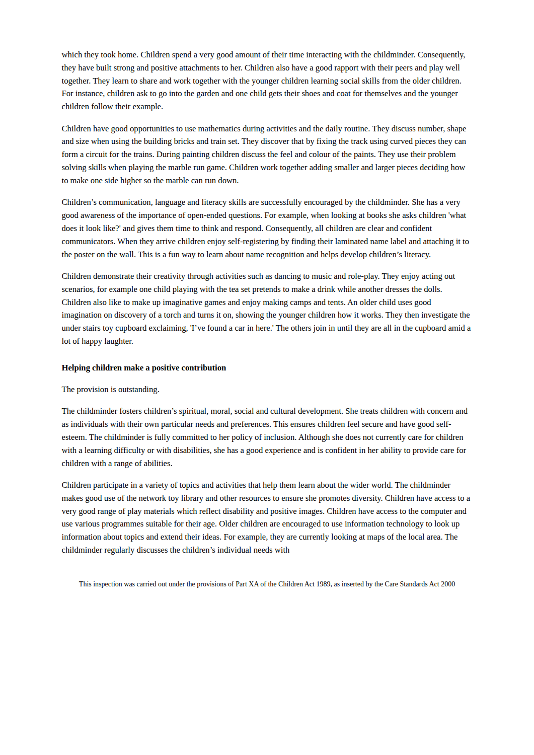which they took home. Children spend a very good amount of their time interacting with the childminder. Consequently, they have built strong and positive attachments to her. Children also have a good rapport with their peers and play well together. They learn to share and work together with the younger children learning social skills from the older children. For instance, children ask to go into the garden and one child gets their shoes and coat for themselves and the younger children follow their example.
Children have good opportunities to use mathematics during activities and the daily routine. They discuss number, shape and size when using the building bricks and train set. They discover that by fixing the track using curved pieces they can form a circuit for the trains. During painting children discuss the feel and colour of the paints. They use their problem solving skills when playing the marble run game. Children work together adding smaller and larger pieces deciding how to make one side higher so the marble can run down.
Children’s communication, language and literacy skills are successfully encouraged by the childminder. She has a very good awareness of the importance of open-ended questions. For example, when looking at books she asks children 'what does it look like?' and gives them time to think and respond. Consequently, all children are clear and confident communicators. When they arrive children enjoy self-registering by finding their laminated name label and attaching it to the poster on the wall. This is a fun way to learn about name recognition and helps develop children’s literacy.
Children demonstrate their creativity through activities such as dancing to music and role-play. They enjoy acting out scenarios, for example one child playing with the tea set pretends to make a drink while another dresses the dolls. Children also like to make up imaginative games and enjoy making camps and tents. An older child uses good imagination on discovery of a torch and turns it on, showing the younger children how it works. They then investigate the under stairs toy cupboard exclaiming, 'I’ve found a car in here.' The others join in until they are all in the cupboard amid a lot of happy laughter.
Helping children make a positive contribution
The provision is outstanding.
The childminder fosters children’s spiritual, moral, social and cultural development. She treats children with concern and as individuals with their own particular needs and preferences. This ensures children feel secure and have good self-esteem. The childminder is fully committed to her policy of inclusion. Although she does not currently care for children with a learning difficulty or with disabilities, she has a good experience and is confident in her ability to provide care for children with a range of abilities.
Children participate in a variety of topics and activities that help them learn about the wider world. The childminder makes good use of the network toy library and other resources to ensure she promotes diversity. Children have access to a very good range of play materials which reflect disability and positive images. Children have access to the computer and use various programmes suitable for their age. Older children are encouraged to use information technology to look up information about topics and extend their ideas. For example, they are currently looking at maps of the local area. The childminder regularly discusses the children’s individual needs with
This inspection was carried out under the provisions of Part XA of the Children Act 1989, as inserted by the Care Standards Act 2000